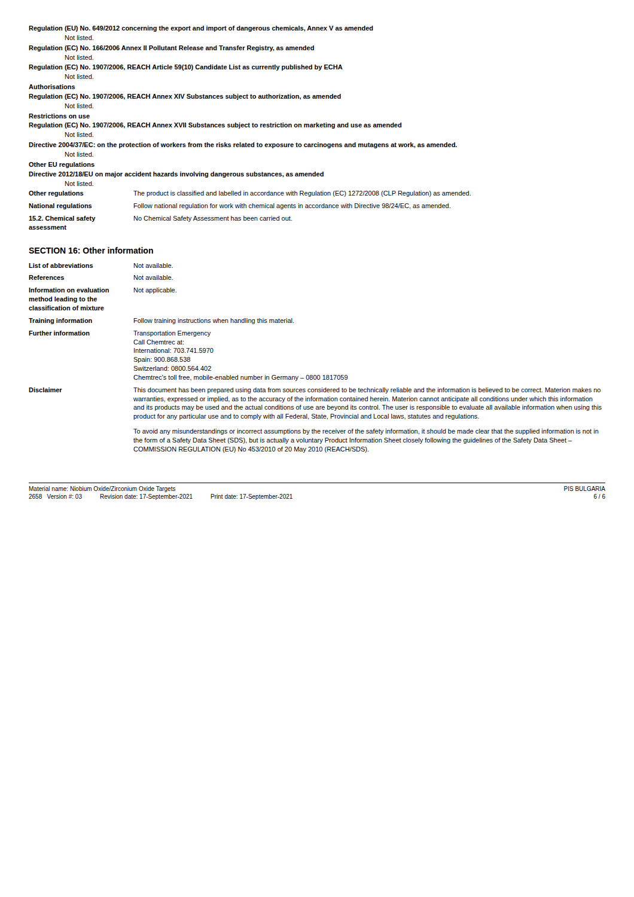Regulation (EU) No. 649/2012 concerning the export and import of dangerous chemicals, Annex V as amended
Not listed.
Regulation (EC) No. 166/2006 Annex II Pollutant Release and Transfer Registry, as amended
Not listed.
Regulation (EC) No. 1907/2006, REACH Article 59(10) Candidate List as currently published by ECHA
Not listed.
Authorisations
Regulation (EC) No. 1907/2006, REACH Annex XIV Substances subject to authorization, as amended
Not listed.
Restrictions on use
Regulation (EC) No. 1907/2006, REACH Annex XVII Substances subject to restriction on marketing and use as amended
Not listed.
Directive 2004/37/EC: on the protection of workers from the risks related to exposure to carcinogens and mutagens at work, as amended.
Not listed.
Other EU regulations
Directive 2012/18/EU on major accident hazards involving dangerous substances, as amended
Not listed.
| Other regulations | The product is classified and labelled in accordance with Regulation (EC) 1272/2008 (CLP Regulation) as amended. |
| National regulations | Follow national regulation for work with chemical agents in accordance with Directive 98/24/EC, as amended. |
| 15.2. Chemical safety assessment | No Chemical Safety Assessment has been carried out. |
SECTION 16: Other information
| List of abbreviations | Not available. |
| References | Not available. |
| Information on evaluation method leading to the classification of mixture | Not applicable. |
| Training information | Follow training instructions when handling this material. |
| Further information | Transportation Emergency Call Chemtrec at: International: 703.741.5970 Spain: 900.868.538 Switzerland: 0800.564.402 Chemtrec's toll free, mobile-enabled number in Germany – 0800 1817059 |
| Disclaimer | This document has been prepared using data from sources considered to be technically reliable and the information is believed to be correct. Materion makes no warranties, expressed or implied, as to the accuracy of the information contained herein. Materion cannot anticipate all conditions under which this information and its products may be used and the actual conditions of use are beyond its control. The user is responsible to evaluate all available information when using this product for any particular use and to comply with all Federal, State, Provincial and Local laws, statutes and regulations. To avoid any misunderstandings or incorrect assumptions by the receiver of the safety information, it should be made clear that the supplied information is not in the form of a Safety Data Sheet (SDS), but is actually a voluntary Product Information Sheet closely following the guidelines of the Safety Data Sheet – COMMISSION REGULATION (EU) No 453/2010 of 20 May 2010 (REACH/SDS). |
Material name: Niobium Oxide/Zirconium Oxide Targets
2658 Version #: 03 Revision date: 17-September-2021 Print date: 17-September-2021
PIS BULGARIA
6 / 6